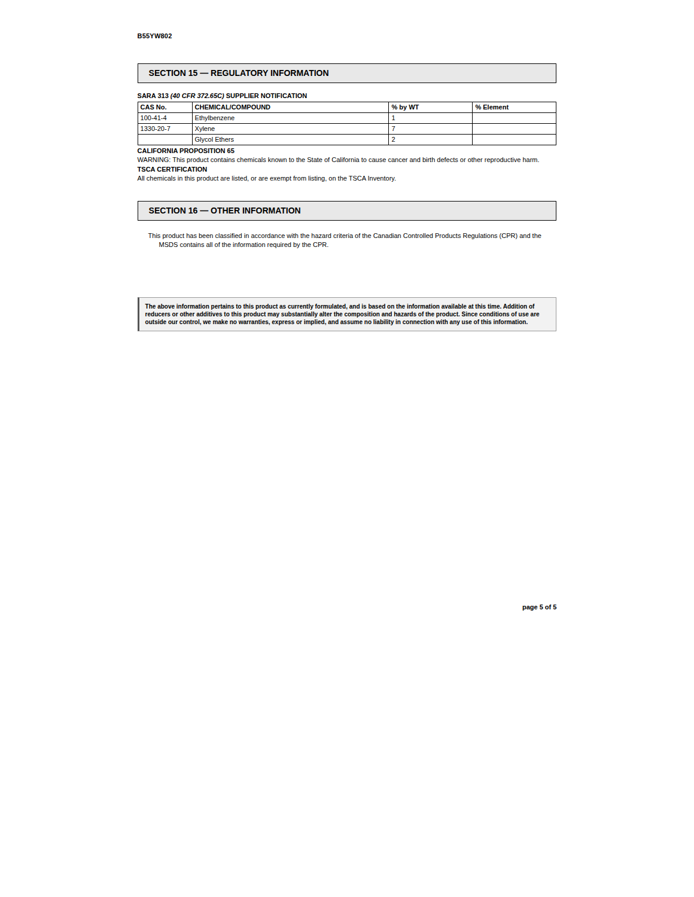B55YW802
SECTION 15 — REGULATORY INFORMATION
SARA 313 (40 CFR 372.65C) SUPPLIER NOTIFICATION
| CAS No. | CHEMICAL/COMPOUND | % by WT | % Element |
| --- | --- | --- | --- |
| 100-41-4 | Ethylbenzene | 1 | |
| 1330-20-7 | Xylene | 7 | |
| | Glycol Ethers | 2 | |
CALIFORNIA PROPOSITION 65
WARNING: This product contains chemicals known to the State of California to cause cancer and birth defects or other reproductive harm.
TSCA CERTIFICATION
All chemicals in this product are listed, or are exempt from listing, on the TSCA Inventory.
SECTION 16 — OTHER INFORMATION
This product has been classified in accordance with the hazard criteria of the Canadian Controlled Products Regulations (CPR) and the MSDS contains all of the information required by the CPR.
The above information pertains to this product as currently formulated, and is based on the information available at this time. Addition of reducers or other additives to this product may substantially alter the composition and hazards of the product. Since conditions of use are outside our control, we make no warranties, express or implied, and assume no liability in connection with any use of this information.
page 5 of 5